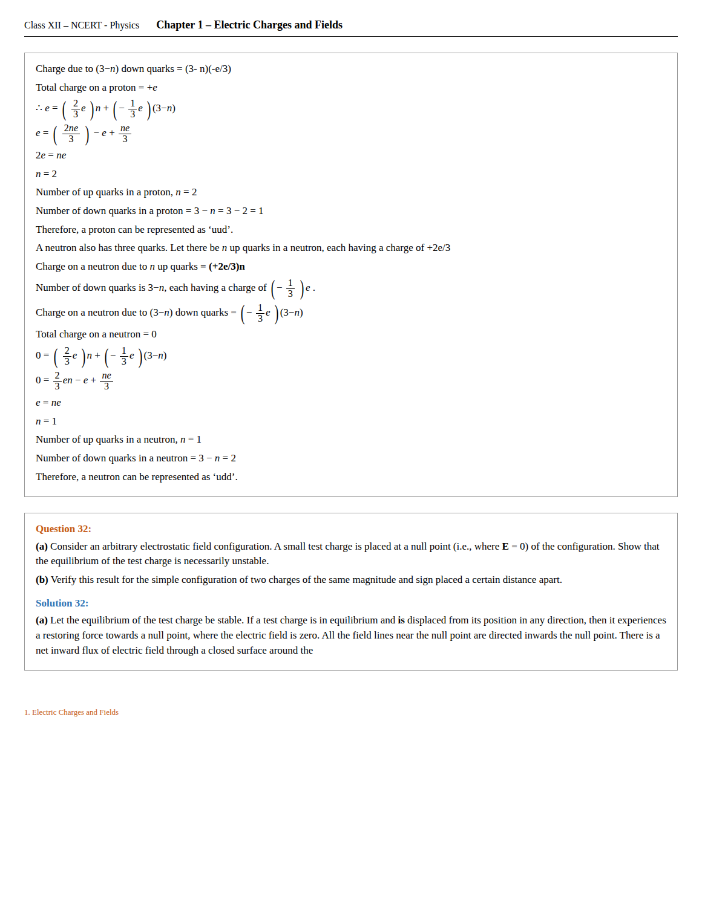Class XII – NCERT - Physics Chapter 1 – Electric Charges and Fields
Charge due to (3−n) down quarks = (3- n)(-e/3)
Total charge on a proton = +e
∴ e = ( 23 e ) n + (− 13 e )(3−n)
e = ( 2ne 3 ) − e + ne 3
2e = ne
n = 2
Number of up quarks in a proton, n = 2
Number of down quarks in a proton = 3 − n = 3 − 2 = 1
Therefore, a proton can be represented as ‘uud’.
A neutron also has three quarks. Let there be n up quarks in a neutron, each having a charge of +2e/3
Charge on a neutron due to n up quarks = (+2e/3)n
Number of down quarks is 3−n, each having a charge of (− 13 ) e .
Charge on a neutron due to (3−n) down quarks = (− 13 e )(3−n)
Total charge on a neutron = 0
0 = ( 23 e ) n + (− 13 e )(3−n)
0 = 23 en − e + ne 3
e = ne
n = 1
Number of up quarks in a neutron, n = 1
Number of down quarks in a neutron = 3 − n = 2
Therefore, a neutron can be represented as ‘udd’.
Question 32:
(a) Consider an arbitrary electrostatic field configuration. A small test charge is placed at a null point (i.e., where E = 0) of the configuration. Show that the equilibrium of the test charge is necessarily unstable.
(b) Verify this result for the simple configuration of two charges of the same magnitude and sign placed a certain distance apart.
Solution 32:
(a) Let the equilibrium of the test charge be stable. If a test charge is in equilibrium and is displaced from its position in any direction, then it experiences a restoring force towards a null point, where the electric field is zero. All the field lines near the null point are directed inwards the null point. There is a net inward flux of electric field through a closed surface around the
1. Electric Charges and Fields